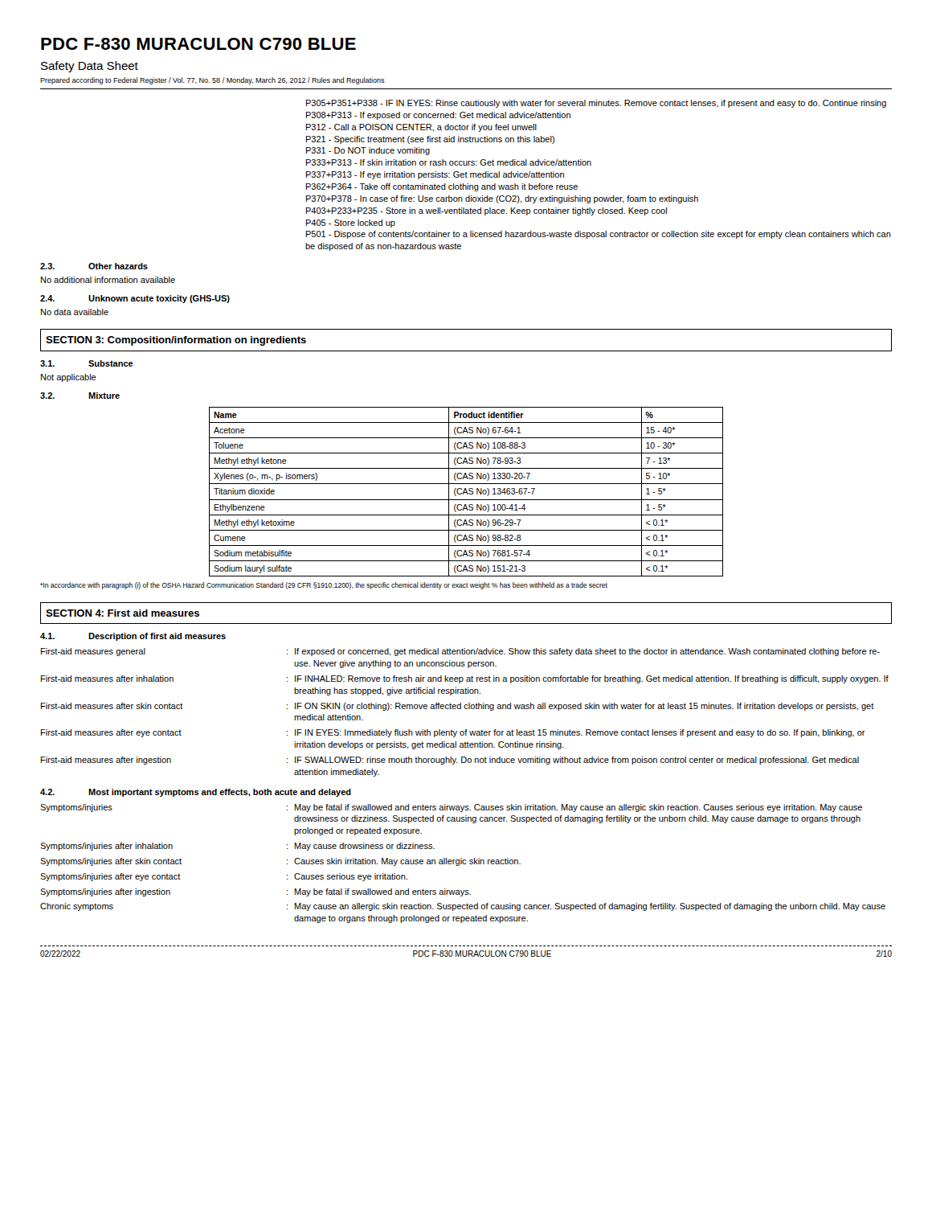PDC F-830 MURACULON C790 BLUE
Safety Data Sheet
Prepared according to Federal Register / Vol. 77, No. 58 / Monday, March 26, 2012 / Rules and Regulations
P305+P351+P338 - IF IN EYES: Rinse cautiously with water for several minutes. Remove contact lenses, if present and easy to do. Continue rinsing
P308+P313 - If exposed or concerned: Get medical advice/attention
P312 - Call a POISON CENTER, a doctor if you feel unwell
P321 - Specific treatment (see first aid instructions on this label)
P331 - Do NOT induce vomiting
P333+P313 - If skin irritation or rash occurs: Get medical advice/attention
P337+P313 - If eye irritation persists: Get medical advice/attention
P362+P364 - Take off contaminated clothing and wash it before reuse
P370+P378 - In case of fire: Use carbon dioxide (CO2), dry extinguishing powder, foam to extinguish
P403+P233+P235 - Store in a well-ventilated place. Keep container tightly closed. Keep cool
P405 - Store locked up
P501 - Dispose of contents/container to a licensed hazardous-waste disposal contractor or collection site except for empty clean containers which can be disposed of as non-hazardous waste
2.3. Other hazards
No additional information available
2.4. Unknown acute toxicity (GHS-US)
No data available
SECTION 3: Composition/information on ingredients
3.1. Substance
Not applicable
3.2. Mixture
| Name | Product identifier | % |
| --- | --- | --- |
| Acetone | (CAS No) 67-64-1 | 15 - 40* |
| Toluene | (CAS No) 108-88-3 | 10 - 30* |
| Methyl ethyl ketone | (CAS No) 78-93-3 | 7 - 13* |
| Xylenes (o-, m-, p- isomers) | (CAS No) 1330-20-7 | 5 - 10* |
| Titanium dioxide | (CAS No) 13463-67-7 | 1 - 5* |
| Ethylbenzene | (CAS No) 100-41-4 | 1 - 5* |
| Methyl ethyl ketoxime | (CAS No) 96-29-7 | < 0.1* |
| Cumene | (CAS No) 98-82-8 | < 0.1* |
| Sodium metabisulfite | (CAS No) 7681-57-4 | < 0.1* |
| Sodium lauryl sulfate | (CAS No) 151-21-3 | < 0.1* |
*In accordance with paragraph (i) of the OSHA Hazard Communication Standard (29 CFR §1910.1200), the specific chemical identity or exact weight % has been withheld as a trade secret
SECTION 4: First aid measures
4.1. Description of first aid measures
| First-aid measures general | : | If exposed or concerned, get medical attention/advice. Show this safety data sheet to the doctor in attendance. Wash contaminated clothing before re-use. Never give anything to an unconscious person. |
| First-aid measures after inhalation | : | IF INHALED: Remove to fresh air and keep at rest in a position comfortable for breathing. Get medical attention. If breathing is difficult, supply oxygen. If breathing has stopped, give artificial respiration. |
| First-aid measures after skin contact | : | IF ON SKIN (or clothing): Remove affected clothing and wash all exposed skin with water for at least 15 minutes. If irritation develops or persists, get medical attention. |
| First-aid measures after eye contact | : | IF IN EYES: Immediately flush with plenty of water for at least 15 minutes. Remove contact lenses if present and easy to do so. If pain, blinking, or irritation develops or persists, get medical attention. Continue rinsing. |
| First-aid measures after ingestion | : | IF SWALLOWED: rinse mouth thoroughly. Do not induce vomiting without advice from poison control center or medical professional. Get medical attention immediately. |
4.2. Most important symptoms and effects, both acute and delayed
| Symptoms/injuries | : | May be fatal if swallowed and enters airways. Causes skin irritation. May cause an allergic skin reaction. Causes serious eye irritation. May cause drowsiness or dizziness. Suspected of causing cancer. Suspected of damaging fertility or the unborn child. May cause damage to organs through prolonged or repeated exposure. |
| Symptoms/injuries after inhalation | : | May cause drowsiness or dizziness. |
| Symptoms/injuries after skin contact | : | Causes skin irritation. May cause an allergic skin reaction. |
| Symptoms/injuries after eye contact | : | Causes serious eye irritation. |
| Symptoms/injuries after ingestion | : | May be fatal if swallowed and enters airways. |
| Chronic symptoms | : | May cause an allergic skin reaction. Suspected of causing cancer. Suspected of damaging fertility. Suspected of damaging the unborn child. May cause damage to organs through prolonged or repeated exposure. |
02/22/2022
PDC F-830 MURACULON C790 BLUE
2/10